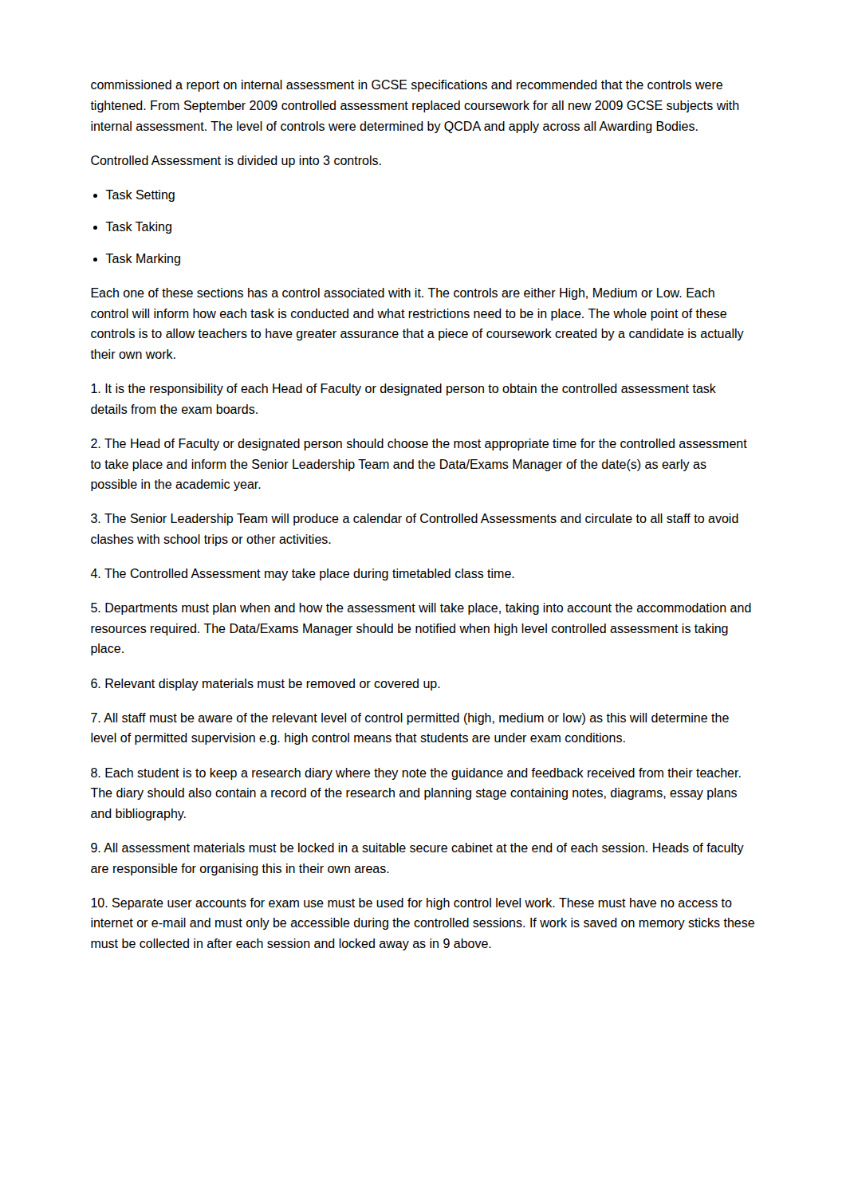commissioned a report on internal assessment in GCSE specifications and recommended that the controls were tightened. From September 2009 controlled assessment replaced coursework for all new 2009 GCSE subjects with internal assessment. The level of controls were determined by QCDA and apply across all Awarding Bodies.
Controlled Assessment is divided up into 3 controls.
Task Setting
Task Taking
Task Marking
Each one of these sections has a control associated with it. The controls are either High, Medium or Low. Each control will inform how each task is conducted and what restrictions need to be in place. The whole point of these controls is to allow teachers to have greater assurance that a piece of coursework created by a candidate is actually their own work.
1. It is the responsibility of each Head of Faculty or designated person to obtain the controlled assessment task details from the exam boards.
2. The Head of Faculty or designated person should choose the most appropriate time for the controlled assessment to take place and inform the Senior Leadership Team and the Data/Exams Manager of the date(s) as early as possible in the academic year.
3. The Senior Leadership Team will produce a calendar of Controlled Assessments and circulate to all staff to avoid clashes with school trips or other activities.
4. The Controlled Assessment may take place during timetabled class time.
5. Departments must plan when and how the assessment will take place, taking into account the accommodation and resources required. The Data/Exams Manager should be notified when high level controlled assessment is taking place.
6. Relevant display materials must be removed or covered up.
7. All staff must be aware of the relevant level of control permitted (high, medium or low) as this will determine the level of permitted supervision e.g. high control means that students are under exam conditions.
8. Each student is to keep a research diary where they note the guidance and feedback received from their teacher. The diary should also contain a record of the research and planning stage containing notes, diagrams, essay plans and bibliography.
9. All assessment materials must be locked in a suitable secure cabinet at the end of each session. Heads of faculty are responsible for organising this in their own areas.
10. Separate user accounts for exam use must be used for high control level work. These must have no access to internet or e-mail and must only be accessible during the controlled sessions. If work is saved on memory sticks these must be collected in after each session and locked away as in 9 above.